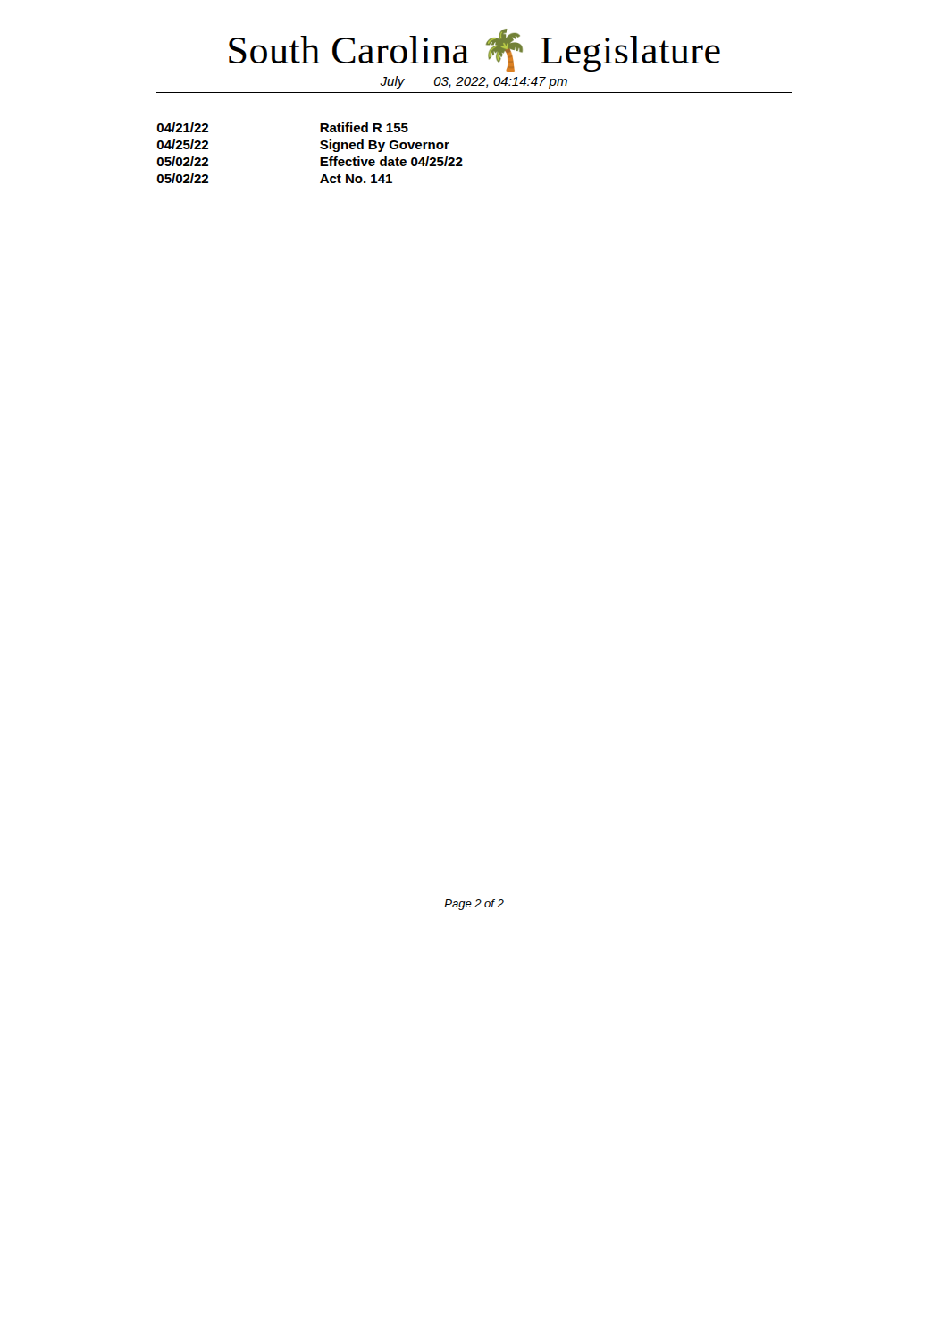South Carolina 🌴 Legislature
July 03, 2022, 04:14:47 pm
| 04/21/22 | Ratified R 155 |
| 04/25/22 | Signed By Governor |
| 05/02/22 | Effective date 04/25/22 |
| 05/02/22 | Act No. 141 |
Page 2 of 2